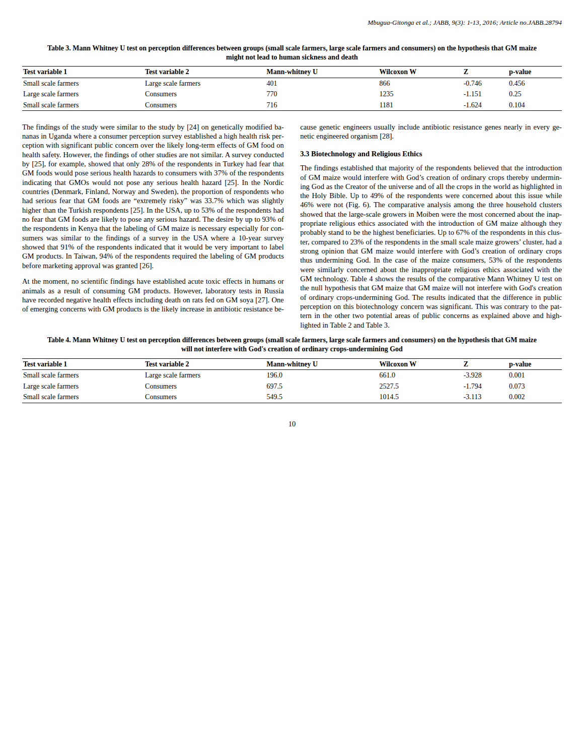Mbugua-Gitonga et al.; JABB, 9(3): 1-13, 2016; Article no.JABB.28794
Table 3. Mann Whitney U test on perception differences between groups (small scale farmers, large scale farmers and consumers) on the hypothesis that GM maize might not lead to human sickness and death
| Test variable 1 | Test variable 2 | Mann-whitney U | Wilcoxon W | Z | p-value |
| --- | --- | --- | --- | --- | --- |
| Small scale farmers | Large scale farmers | 401 | 866 | -0.746 | 0.456 |
| Large scale farmers | Consumers | 770 | 1235 | -1.151 | 0.25 |
| Small scale farmers | Consumers | 716 | 1181 | -1.624 | 0.104 |
The findings of the study were similar to the study by [24] on genetically modified bananas in Uganda where a consumer perception survey established a high health risk perception with significant public concern over the likely long-term effects of GM food on health safety. However, the findings of other studies are not similar. A survey conducted by [25], for example, showed that only 28% of the respondents in Turkey had fear that GM foods would pose serious health hazards to consumers with 37% of the respondents indicating that GMOs would not pose any serious health hazard [25]. In the Nordic countries (Denmark, Finland, Norway and Sweden), the proportion of respondents who had serious fear that GM foods are “extremely risky” was 33.7% which was slightly higher than the Turkish respondents [25]. In the USA, up to 53% of the respondents had no fear that GM foods are likely to pose any serious hazard. The desire by up to 93% of the respondents in Kenya that the labeling of GM maize is necessary especially for consumers was similar to the findings of a survey in the USA where a 10-year survey showed that 91% of the respondents indicated that it would be very important to label GM products. In Taiwan, 94% of the respondents required the labeling of GM products before marketing approval was granted [26].
At the moment, no scientific findings have established acute toxic effects in humans or animals as a result of consuming GM products. However, laboratory tests in Russia have recorded negative health effects including death on rats fed on GM soya [27]. One of emerging concerns with GM products is the likely increase in antibiotic resistance because genetic engineers usually include antibiotic resistance genes nearly in every genetic engineered organism [28].
3.3 Biotechnology and Religious Ethics
The findings established that majority of the respondents believed that the introduction of GM maize would interfere with God’s creation of ordinary crops thereby undermining God as the Creator of the universe and of all the crops in the world as highlighted in the Holy Bible. Up to 49% of the respondents were concerned about this issue while 46% were not (Fig. 6). The comparative analysis among the three household clusters showed that the large-scale growers in Moiben were the most concerned about the inappropriate religious ethics associated with the introduction of GM maize although they probably stand to be the highest beneficiaries. Up to 67% of the respondents in this cluster, compared to 23% of the respondents in the small scale maize growers’ cluster, had a strong opinion that GM maize would interfere with God’s creation of ordinary crops thus undermining God. In the case of the maize consumers, 53% of the respondents were similarly concerned about the inappropriate religious ethics associated with the GM technology. Table 4 shows the results of the comparative Mann Whitney U test on the null hypothesis that GM maize that GM maize will not interfere with God's creation of ordinary crops-undermining God. The results indicated that the difference in public perception on this biotechnology concern was significant. This was contrary to the pattern in the other two potential areas of public concerns as explained above and highlighted in Table 2 and Table 3.
Table 4. Mann Whitney U test on perception differences between groups (small scale farmers, large scale farmers and consumers) on the hypothesis that GM maize will not interfere with God's creation of ordinary crops-undermining God
| Test variable 1 | Test variable 2 | Mann-whitney U | Wilcoxon W | Z | p-value |
| --- | --- | --- | --- | --- | --- |
| Small scale farmers | Large scale farmers | 196.0 | 661.0 | -3.928 | 0.001 |
| Large scale farmers | Consumers | 697.5 | 2527.5 | -1.794 | 0.073 |
| Small scale farmers | Consumers | 549.5 | 1014.5 | -3.113 | 0.002 |
10